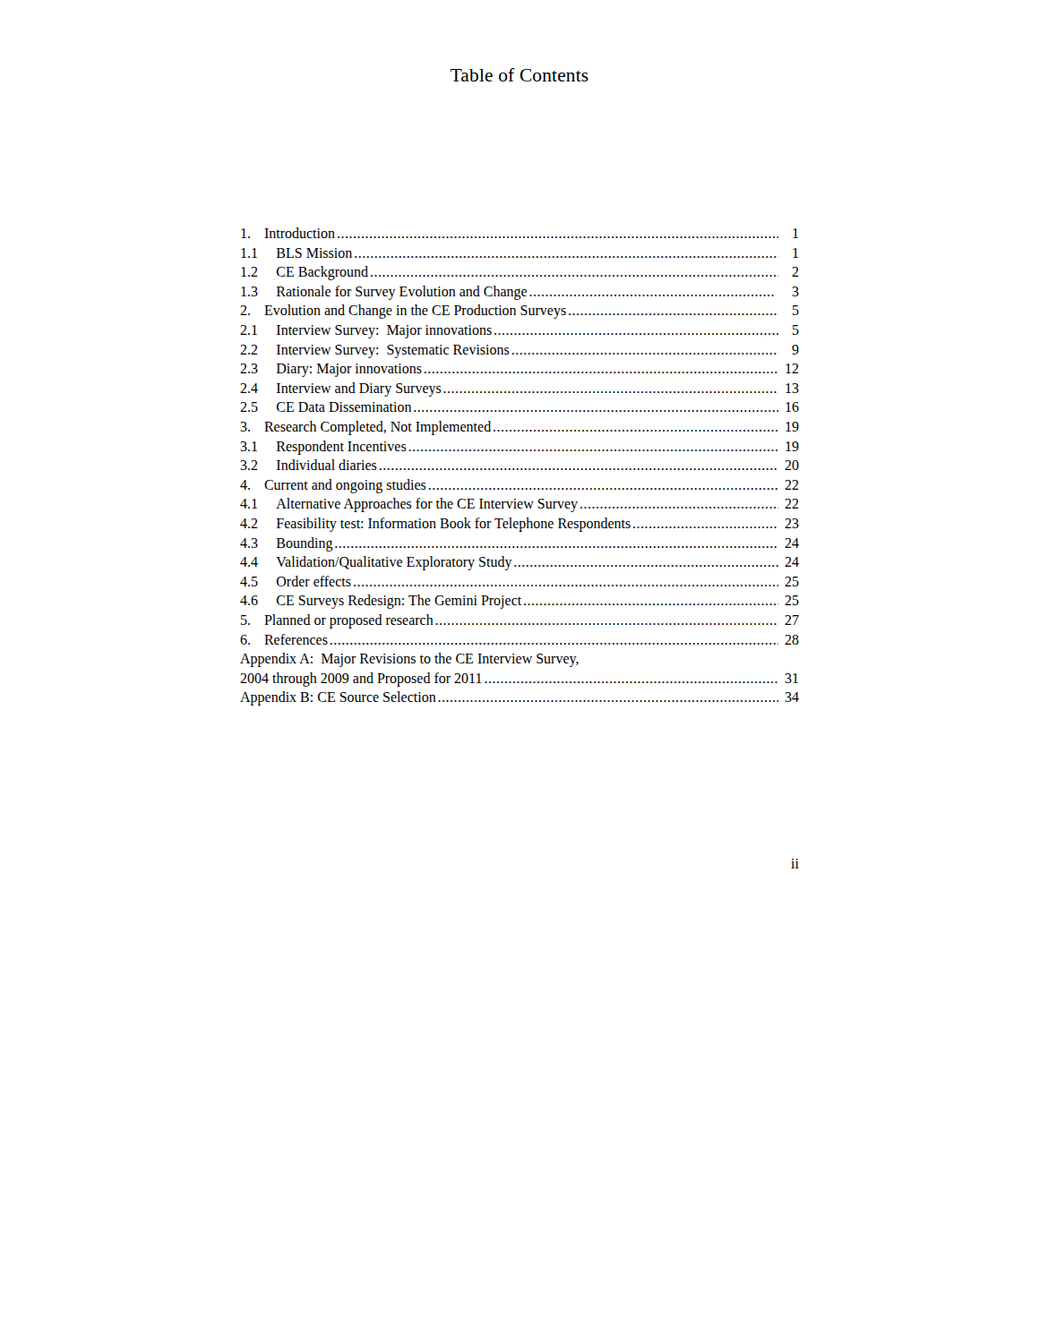Table of Contents
1. Introduction.......................................................................................................................... 1
1.1 BLS Mission................................................................................................................. 1
1.2 CE Background............................................................................................................ 2
1.3 Rationale for Survey Evolution and Change............................................................. 3
2. Evolution and Change in the CE Production Surveys........................................................... 5
2.1 Interview Survey: Major innovations........................................................................... 5
2.2 Interview Survey: Systematic Revisions..................................................................... 9
2.3 Diary: Major innovations............................................................................................. 12
2.4 Interview and Diary Surveys....................................................................................... 13
2.5 CE Data Dissemination............................................................................................... 16
3. Research Completed, Not Implemented............................................................................. 19
3.1 Respondent Incentives................................................................................................. 19
3.2 Individual diaries....................................................................................................... 20
4. Current and ongoing studies............................................................................................... 22
4.1 Alternative Approaches for the CE Interview Survey.................................................. 22
4.2 Feasibility test: Information Book for Telephone Respondents.................................... 23
4.3 Bounding................................................................................................................. 24
4.4 Validation/Qualitative Exploratory Study..................................................................... 24
4.5 Order effects.............................................................................................................. 25
4.6 CE Surveys Redesign: The Gemini Project................................................................... 25
5. Planned or proposed research............................................................................................. 27
6. References............................................................................................................................. 28
Appendix A: Major Revisions to the CE Interview Survey,
2004 through 2009 and Proposed for 2011............................................................................. 31
Appendix B: CE Source Selection................................................................................................ 34
ii